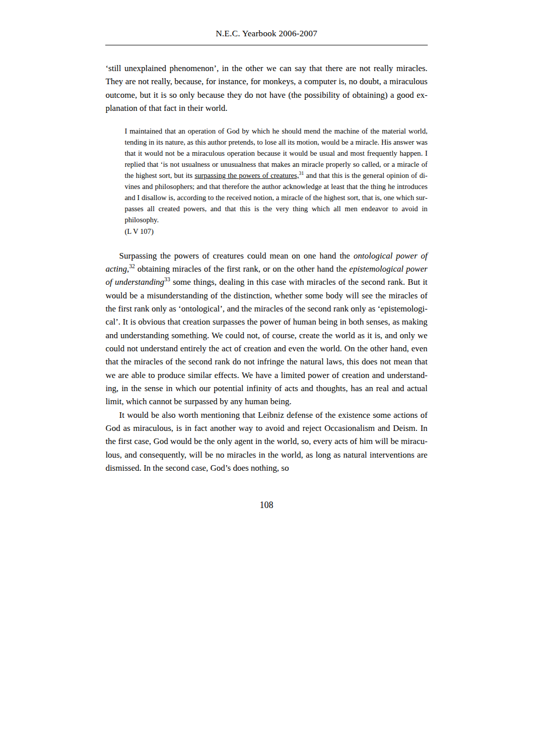N.E.C. Yearbook 2006-2007
‘still unexplained phenomenon’, in the other we can say that there are not really miracles. They are not really, because, for instance, for monkeys, a computer is, no doubt, a miraculous outcome, but it is so only because they do not have (the possibility of obtaining) a good explanation of that fact in their world.
I maintained that an operation of God by which he should mend the machine of the material world, tending in its nature, as this author pretends, to lose all its motion, would be a miracle. His answer was that it would not be a miraculous operation because it would be usual and most frequently happen. I replied that ‘is not usualness or unusualness that makes an miracle properly so called, or a miracle of the highest sort, but its surpassing the powers of creatures,31 and that this is the general opinion of divines and philosophers; and that therefore the author acknowledge at least that the thing he introduces and I disallow is, according to the received notion, a miracle of the highest sort, that is, one which surpasses all created powers, and that this is the very thing which all men endeavor to avoid in philosophy. (L V 107)
Surpassing the powers of creatures could mean on one hand the ontological power of acting,32 obtaining miracles of the first rank, or on the other hand the epistemological power of understanding33 some things, dealing in this case with miracles of the second rank. But it would be a misunderstanding of the distinction, whether some body will see the miracles of the first rank only as ‘ontological’, and the miracles of the second rank only as ‘epistemological’. It is obvious that creation surpasses the power of human being in both senses, as making and understanding something. We could not, of course, create the world as it is, and only we could not understand entirely the act of creation and even the world. On the other hand, even that the miracles of the second rank do not infringe the natural laws, this does not mean that we are able to produce similar effects. We have a limited power of creation and understanding, in the sense in which our potential infinity of acts and thoughts, has an real and actual limit, which cannot be surpassed by any human being.
It would be also worth mentioning that Leibniz defense of the existence some actions of God as miraculous, is in fact another way to avoid and reject Occasionalism and Deism. In the first case, God would be the only agent in the world, so, every acts of him will be miraculous, and consequently, will be no miracles in the world, as long as natural interventions are dismissed. In the second case, God’s does nothing, so
108